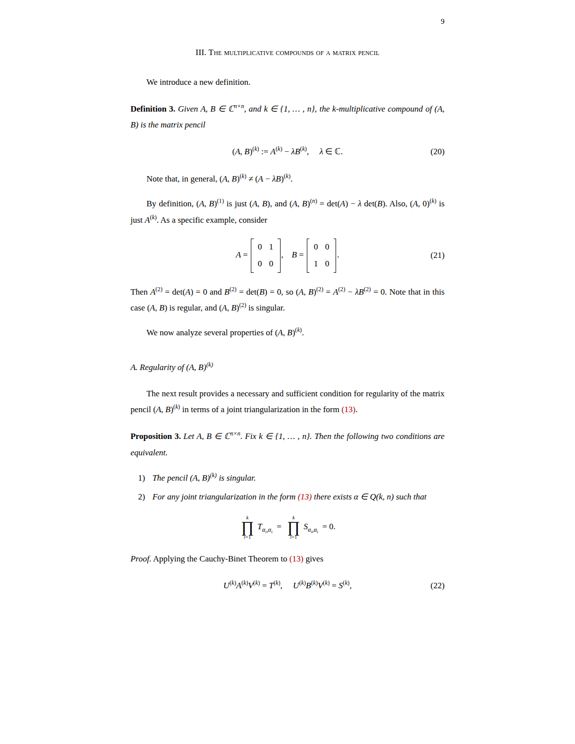9
III. The multiplicative compounds of a matrix pencil
We introduce a new definition.
Definition 3. Given A, B ∈ ℂn×n, and k ∈ {1, … , n}, the k-multiplicative compound of (A, B) is the matrix pencil
(A, B)(k) := A(k) − λB(k), λ ∈ ℂ. (20)
Note that, in general, (A, B)(k) ≠ (A − λB)(k).
By definition, (A, B)(1) is just (A, B), and (A, B)(n) = det(A) − λ det(B). Also, (A, 0)(k) is just A(k). As a specific example, consider
A =
| 0 | 1 |
| 0 | 0 |
, B =
| 0 | 0 |
| 1 | 0 |
. (21)
Then A(2) = det(A) = 0 and B(2) = det(B) = 0, so (A, B)(2) = A(2) − λB(2) = 0. Note that in this case (A, B) is regular, and (A, B)(2) is singular.
We now analyze several properties of (A, B)(k).
A. Regularity of (A, B)(k)
The next result provides a necessary and sufficient condition for regularity of the matrix pencil (A, B)(k) in terms of a joint triangularization in the form (13).
Proposition 3. Let A, B ∈ ℂn×n. Fix k ∈ {1, … , n}. Then the following two conditions are equivalent.
The pencil (A, B)(k) is singular.
For any joint triangularization in the form (13) there exists α ∈ Q(k, n) such that
k ∏ i=1 Tαi,αi = k ∏ i=1 Sαi,αi = 0.
Proof. Applying the Cauchy-Binet Theorem to (13) gives
U(k)A(k)V(k) = T(k), U(k)B(k)V(k) = S(k), (22)